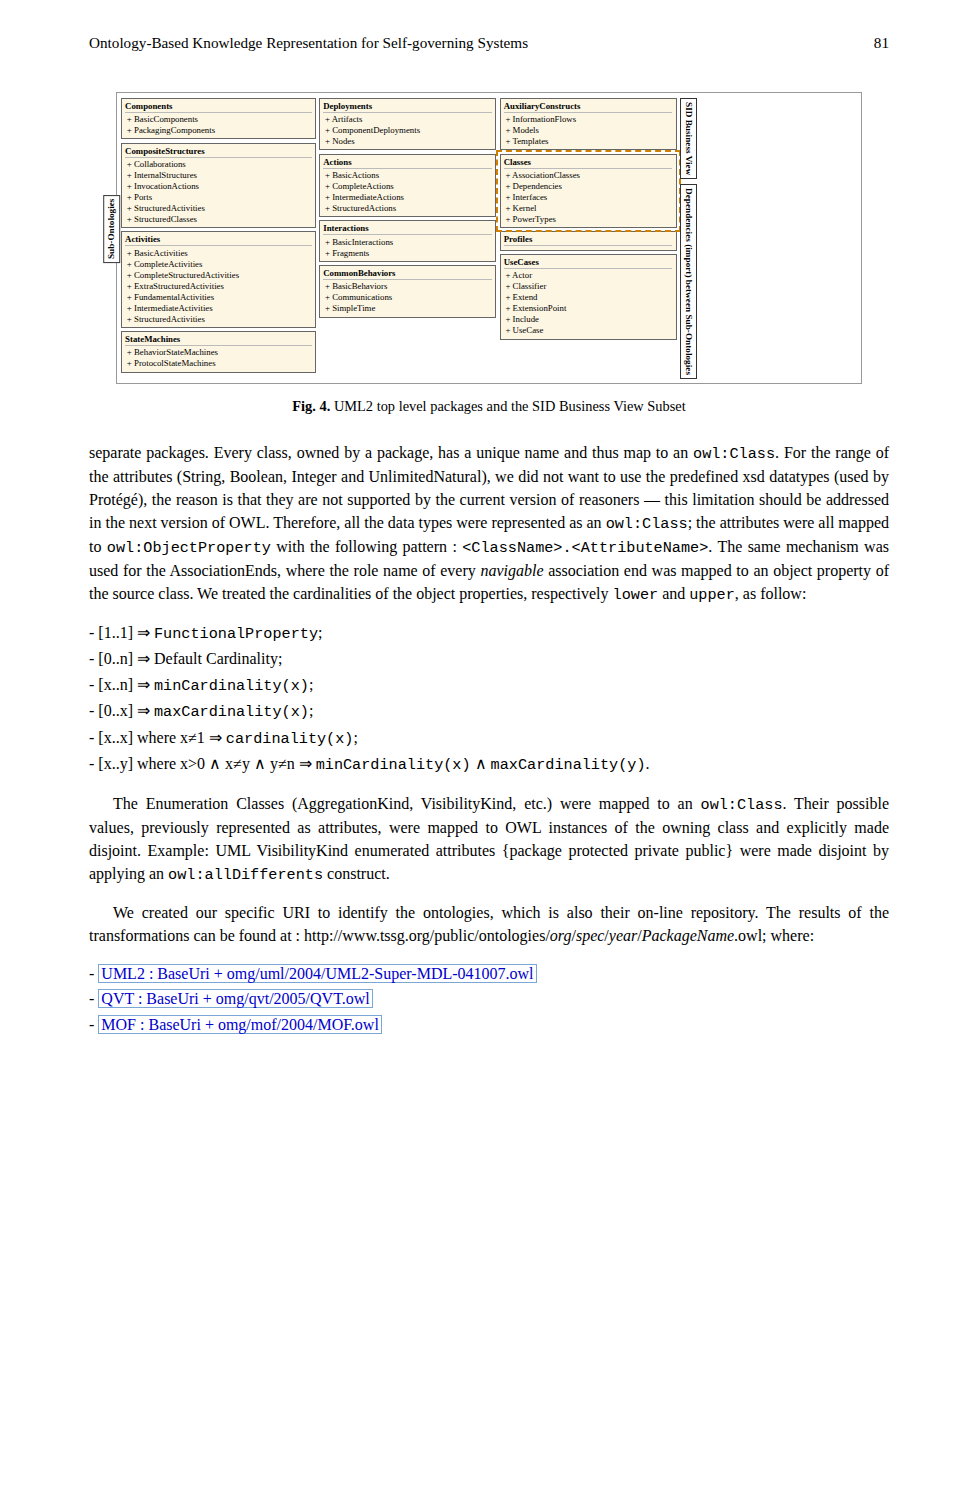Ontology-Based Knowledge Representation for Self-governing Systems 81
Components
BasicComponents
PackagingComponents
CompositeStructures
Collaborations
InternalStructures
InvocationActions
Ports
StructuredActivities
StructuredClasses
Activities
BasicActivities
CompleteActivities
CompleteStructuredActivities
ExtraStructuredActivities
FundamentalActivities
IntermediateActivities
StructuredActivities
StateMachines
BehaviorStateMachines
ProtocolStateMachines
Deployments
Artifacts
ComponentDeployments
Nodes
Actions
BasicActions
CompleteActions
IntermediateActions
StructuredActions
Interactions
BasicInteractions
Fragments
CommonBehaviors
BasicBehaviors
Communications
SimpleTime
AuxiliaryConstructs
InformationFlows
Models
Templates
Classes
AssociationClasses
Dependencies
Interfaces
Kernel
PowerTypes
Profiles
UseCases
Actor
Classifier
Extend
ExtensionPoint
Include
UseCase
SID Business View
Dependencies (import) between Sub-Ontologies
Sub-Ontologies
Fig. 4. UML2 top level packages and the SID Business View Subset
separate packages. Every class, owned by a package, has a unique name and thus map to an owl:Class. For the range of the attributes (String, Boolean, Integer and UnlimitedNatural), we did not want to use the predefined xsd datatypes (used by Protégé), the reason is that they are not supported by the current version of reasoners — this limitation should be addressed in the next version of OWL. Therefore, all the data types were represented as an owl:Class; the attributes were all mapped to owl:ObjectProperty with the following pattern : <ClassName>.<AttributeName>. The same mechanism was used for the AssociationEnds, where the role name of every navigable association end was mapped to an object property of the source class. We treated the cardinalities of the object properties, respectively lower and upper, as follow:
[1..1] ⇒ FunctionalProperty;
[0..n] ⇒ Default Cardinality;
[x..n] ⇒ minCardinality(x);
[0..x] ⇒ maxCardinality(x);
[x..x] where x≠1 ⇒ cardinality(x);
[x..y] where x>0 ∧ x≠y ∧ y≠n ⇒ minCardinality(x) ∧ maxCardinality(y).
The Enumeration Classes (AggregationKind, VisibilityKind, etc.) were mapped to an owl:Class. Their possible values, previously represented as attributes, were mapped to OWL instances of the owning class and explicitly made disjoint. Example: UML VisibilityKind enumerated attributes {package protected private public} were made disjoint by applying an owl:allDifferents construct.
We created our specific URI to identify the ontologies, which is also their on-line repository. The results of the transformations can be found at : http://www.tssg.org/public/ontologies/org/spec/year/PackageName.owl; where:
UML2 : BaseUri + omg/uml/2004/UML2-Super-MDL-041007.owl
QVT : BaseUri + omg/qvt/2005/QVT.owl
MOF : BaseUri + omg/mof/2004/MOF.owl